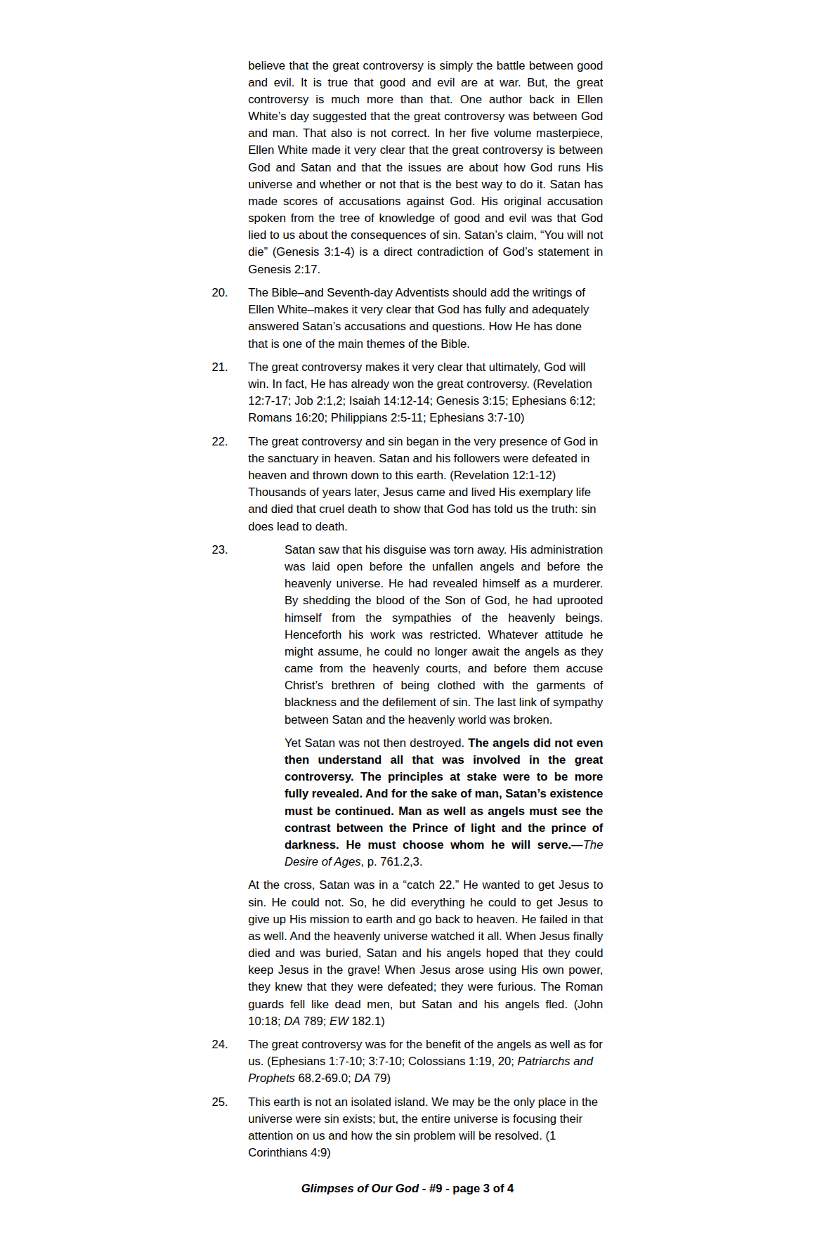believe that the great controversy is simply the battle between good and evil. It is true that good and evil are at war. But, the great controversy is much more than that. One author back in Ellen White’s day suggested that the great controversy was between God and man. That also is not correct. In her five volume masterpiece, Ellen White made it very clear that the great controversy is between God and Satan and that the issues are about how God runs His universe and whether or not that is the best way to do it. Satan has made scores of accusations against God. His original accusation spoken from the tree of knowledge of good and evil was that God lied to us about the consequences of sin. Satan’s claim, “You will not die” (Genesis 3:1-4) is a direct contradiction of God’s statement in Genesis 2:17.
20. The Bible–and Seventh-day Adventists should add the writings of Ellen White–makes it very clear that God has fully and adequately answered Satan’s accusations and questions. How He has done that is one of the main themes of the Bible.
21. The great controversy makes it very clear that ultimately, God will win. In fact, He has already won the great controversy. (Revelation 12:7-17; Job 2:1,2; Isaiah 14:12-14; Genesis 3:15; Ephesians 6:12; Romans 16:20; Philippians 2:5-11; Ephesians 3:7-10)
22. The great controversy and sin began in the very presence of God in the sanctuary in heaven. Satan and his followers were defeated in heaven and thrown down to this earth. (Revelation 12:1-12) Thousands of years later, Jesus came and lived His exemplary life and died that cruel death to show that God has told us the truth: sin does lead to death.
23.
Satan saw that his disguise was torn away. His administration was laid open before the unfallen angels and before the heavenly universe. He had revealed himself as a murderer. By shedding the blood of the Son of God, he had uprooted himself from the sympathies of the heavenly beings. Henceforth his work was restricted. Whatever attitude he might assume, he could no longer await the angels as they came from the heavenly courts, and before them accuse Christ’s brethren of being clothed with the garments of blackness and the defilement of sin. The last link of sympathy between Satan and the heavenly world was broken.
Yet Satan was not then destroyed. The angels did not even then understand all that was involved in the great controversy. The principles at stake were to be more fully revealed. And for the sake of man, Satan’s existence must be continued. Man as well as angels must see the contrast between the Prince of light and the prince of darkness. He must choose whom he will serve.—The Desire of Ages, p. 761.2,3.
At the cross, Satan was in a “catch 22.” He wanted to get Jesus to sin. He could not. So, he did everything he could to get Jesus to give up His mission to earth and go back to heaven. He failed in that as well. And the heavenly universe watched it all. When Jesus finally died and was buried, Satan and his angels hoped that they could keep Jesus in the grave! When Jesus arose using His own power, they knew that they were defeated; they were furious. The Roman guards fell like dead men, but Satan and his angels fled. (John 10:18; DA 789; EW 182.1)
24. The great controversy was for the benefit of the angels as well as for us. (Ephesians 1:7-10; 3:7-10; Colossians 1:19, 20; Patriarchs and Prophets 68.2-69.0; DA 79)
25. This earth is not an isolated island. We may be the only place in the universe were sin exists; but, the entire universe is focusing their attention on us and how the sin problem will be resolved. (1 Corinthians 4:9)
Glimpses of Our God - #9 - page 3 of 4